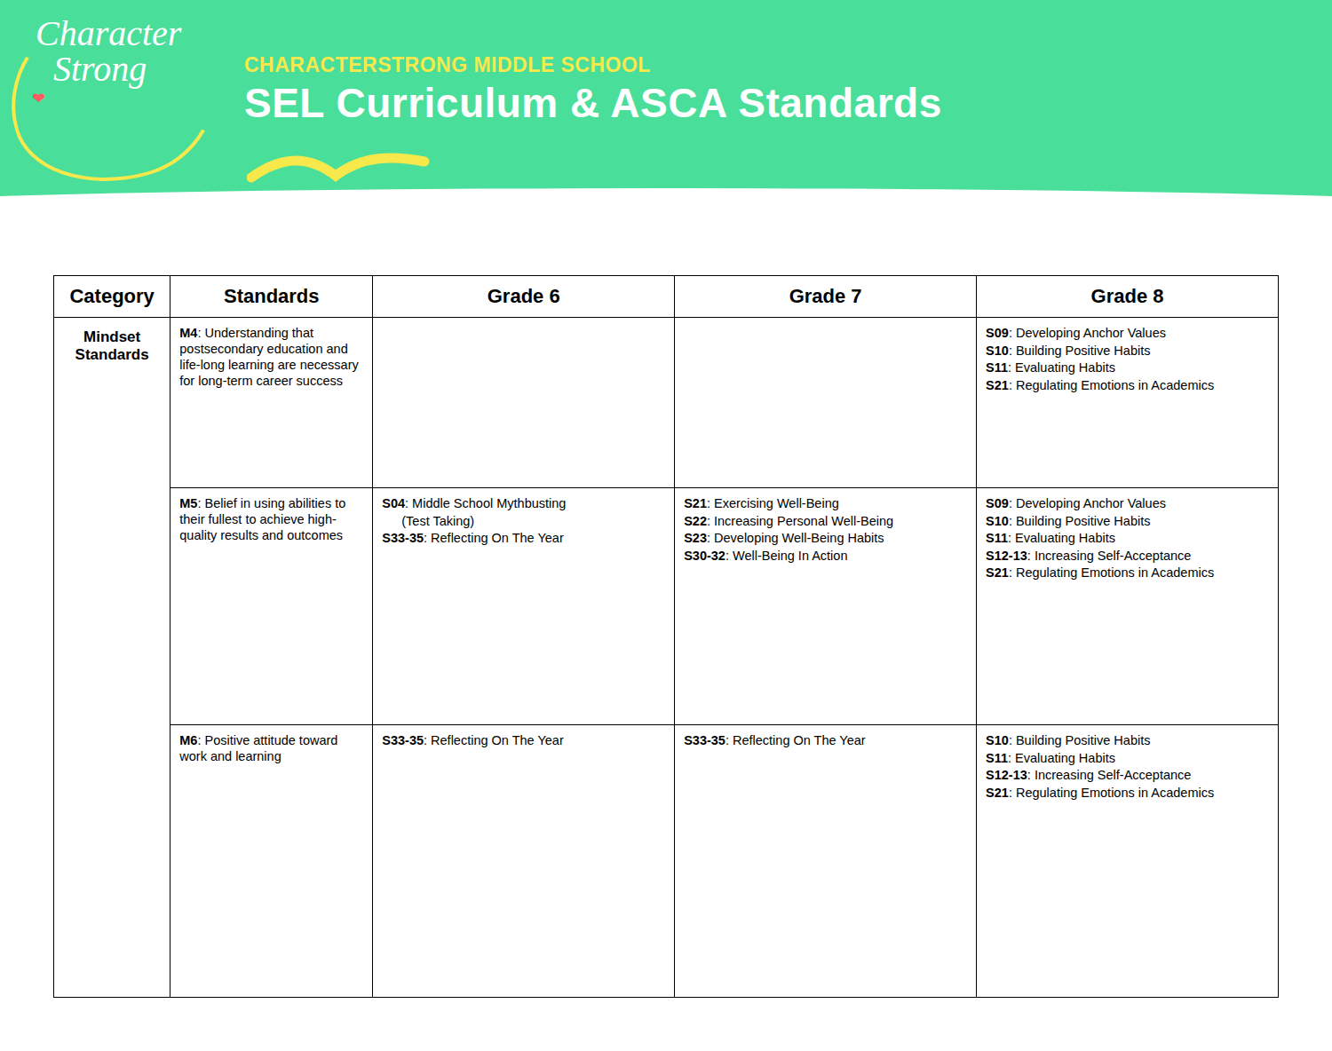Character Strong ❤
CHARACTERSTRONG MIDDLE SCHOOL
SEL Curriculum & ASCA Standards
| Category | Standards | Grade 6 | Grade 7 | Grade 8 |
| --- | --- | --- | --- | --- |
| Mindset Standards | M4 : Understanding that postsecondary education and life-long learning are necessary for long-term career success | | | S09 : Developing Anchor Values S10 : Building Positive Habits S11 : Evaluating Habits S21 : Regulating Emotions in Academics |
| M5 : Belief in using abilities to their fullest to achieve high-quality results and outcomes | S04 : Middle School Mythbusting (Test Taking) S33-35 : Reflecting On The Year | S21 : Exercising Well-Being S22 : Increasing Personal Well-Being S23 : Developing Well-Being Habits S30-32 : Well-Being In Action | S09 : Developing Anchor Values S10 : Building Positive Habits S11 : Evaluating Habits S12-13 : Increasing Self-Acceptance S21 : Regulating Emotions in Academics |
| M6 : Positive attitude toward work and learning | S33-35 : Reflecting On The Year | S33-35 : Reflecting On The Year | S10 : Building Positive Habits S11 : Evaluating Habits S12-13 : Increasing Self-Acceptance S21 : Regulating Emotions in Academics |